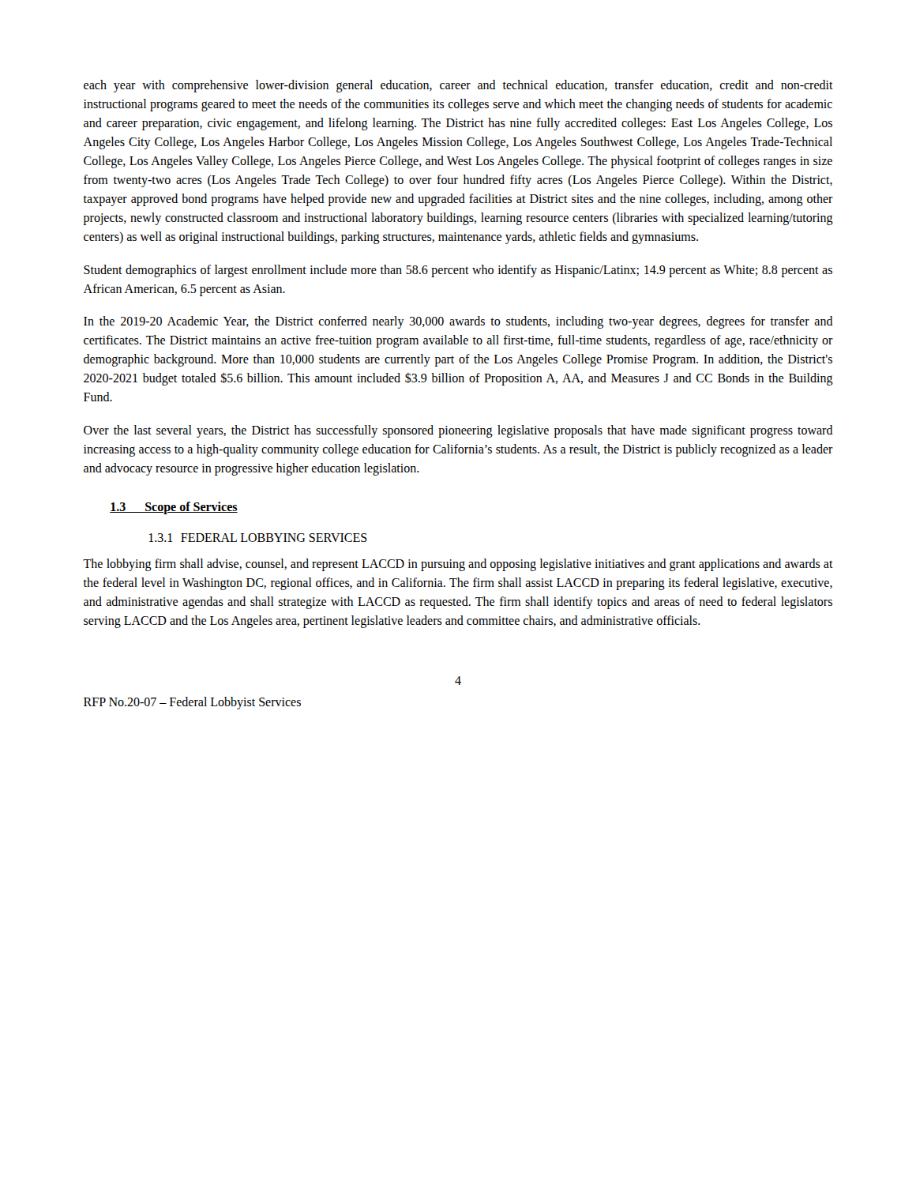each year with comprehensive lower-division general education, career and technical education, transfer education, credit and non-credit instructional programs geared to meet the needs of the communities its colleges serve and which meet the changing needs of students for academic and career preparation, civic engagement, and lifelong learning. The District has nine fully accredited colleges: East Los Angeles College, Los Angeles City College, Los Angeles Harbor College, Los Angeles Mission College, Los Angeles Southwest College, Los Angeles Trade-Technical College, Los Angeles Valley College, Los Angeles Pierce College, and West Los Angeles College. The physical footprint of colleges ranges in size from twenty-two acres (Los Angeles Trade Tech College) to over four hundred fifty acres (Los Angeles Pierce College). Within the District, taxpayer approved bond programs have helped provide new and upgraded facilities at District sites and the nine colleges, including, among other projects, newly constructed classroom and instructional laboratory buildings, learning resource centers (libraries with specialized learning/tutoring centers) as well as original instructional buildings, parking structures, maintenance yards, athletic fields and gymnasiums.
Student demographics of largest enrollment include more than 58.6 percent who identify as Hispanic/Latinx; 14.9 percent as White; 8.8 percent as African American, 6.5 percent as Asian.
In the 2019-20 Academic Year, the District conferred nearly 30,000 awards to students, including two-year degrees, degrees for transfer and certificates. The District maintains an active free-tuition program available to all first-time, full-time students, regardless of age, race/ethnicity or demographic background. More than 10,000 students are currently part of the Los Angeles College Promise Program. In addition, the District's 2020-2021 budget totaled $5.6 billion. This amount included $3.9 billion of Proposition A, AA, and Measures J and CC Bonds in the Building Fund.
Over the last several years, the District has successfully sponsored pioneering legislative proposals that have made significant progress toward increasing access to a high-quality community college education for California’s students. As a result, the District is publicly recognized as a leader and advocacy resource in progressive higher education legislation.
1.3 Scope of Services
1.3.1 FEDERAL LOBBYING SERVICES
The lobbying firm shall advise, counsel, and represent LACCD in pursuing and opposing legislative initiatives and grant applications and awards at the federal level in Washington DC, regional offices, and in California. The firm shall assist LACCD in preparing its federal legislative, executive, and administrative agendas and shall strategize with LACCD as requested. The firm shall identify topics and areas of need to federal legislators serving LACCD and the Los Angeles area, pertinent legislative leaders and committee chairs, and administrative officials.
4
RFP No.20-07 – Federal Lobbyist Services